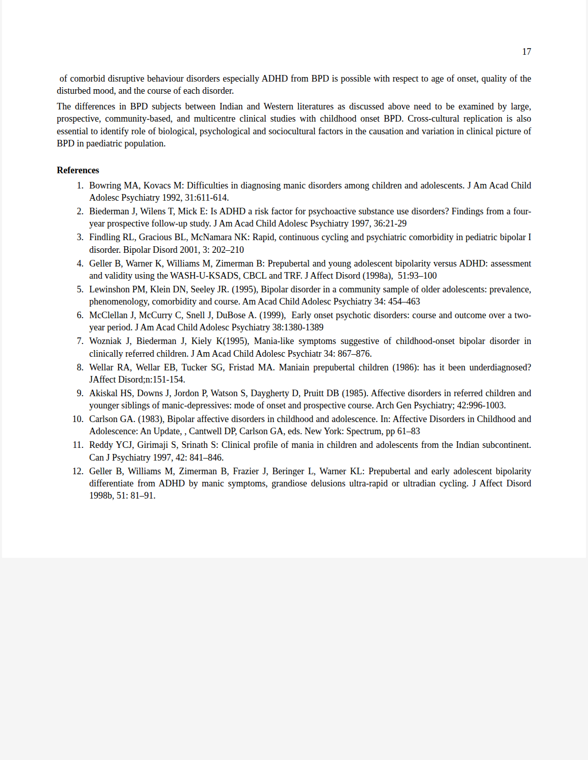17
of comorbid disruptive behaviour disorders especially ADHD from BPD is possible with respect to age of onset, quality of the disturbed mood, and the course of each disorder.
The differences in BPD subjects between Indian and Western literatures as discussed above need to be examined by large, prospective, community-based, and multicentre clinical studies with childhood onset BPD. Cross-cultural replication is also essential to identify role of biological, psychological and sociocultural factors in the causation and variation in clinical picture of BPD in paediatric population.
References
Bowring MA, Kovacs M: Difficulties in diagnosing manic disorders among children and adolescents. J Am Acad Child Adolesc Psychiatry 1992, 31:611-614.
Biederman J, Wilens T, Mick E: Is ADHD a risk factor for psychoactive substance use disorders? Findings from a four-year prospective follow-up study. J Am Acad Child Adolesc Psychiatry 1997, 36:21-29
Findling RL, Gracious BL, McNamara NK: Rapid, continuous cycling and psychiatric comorbidity in pediatric bipolar I disorder. Bipolar Disord 2001, 3: 202–210
Geller B, Warner K, Williams M, Zimerman B: Prepubertal and young adolescent bipolarity versus ADHD: assessment and validity using the WASH-U-KSADS, CBCL and TRF. J Affect Disord (1998a), 51:93–100
Lewinshon PM, Klein DN, Seeley JR. (1995), Bipolar disorder in a community sample of older adolescents: prevalence, phenomenology, comorbidity and course. Am Acad Child Adolesc Psychiatry 34: 454–463
McClellan J, McCurry C, Snell J, DuBose A. (1999), Early onset psychotic disorders: course and outcome over a two-year period. J Am Acad Child Adolesc Psychiatry 38:1380-1389
Wozniak J, Biederman J, Kiely K(1995), Mania-like symptoms suggestive of childhood-onset bipolar disorder in clinically referred children. J Am Acad Child Adolesc Psychiatr 34: 867–876.
Wellar RA, Wellar EB, Tucker SG, Fristad MA. Maniain prepubertal children (1986): has it been underdiagnosed? JAffect Disord;n:151-154.
Akiskal HS, Downs J, Jordon P, Watson S, Daygherty D, Pruitt DB (1985). Affective disorders in referred children and younger siblings of manic-depressives: mode of onset and prospective course. Arch Gen Psychiatry; 42:996-1003.
Carlson GA. (1983), Bipolar affective disorders in childhood and adolescence. In: Affective Disorders in Childhood and Adolescence: An Update, , Cantwell DP, Carlson GA, eds. New York: Spectrum, pp 61–83
Reddy YCJ, Girimaji S, Srinath S: Clinical profile of mania in children and adolescents from the Indian subcontinent. Can J Psychiatry 1997, 42: 841–846.
Geller B, Williams M, Zimerman B, Frazier J, Beringer L, Warner KL: Prepubertal and early adolescent bipolarity differentiate from ADHD by manic symptoms, grandiose delusions ultra-rapid or ultradian cycling. J Affect Disord 1998b, 51: 81–91.